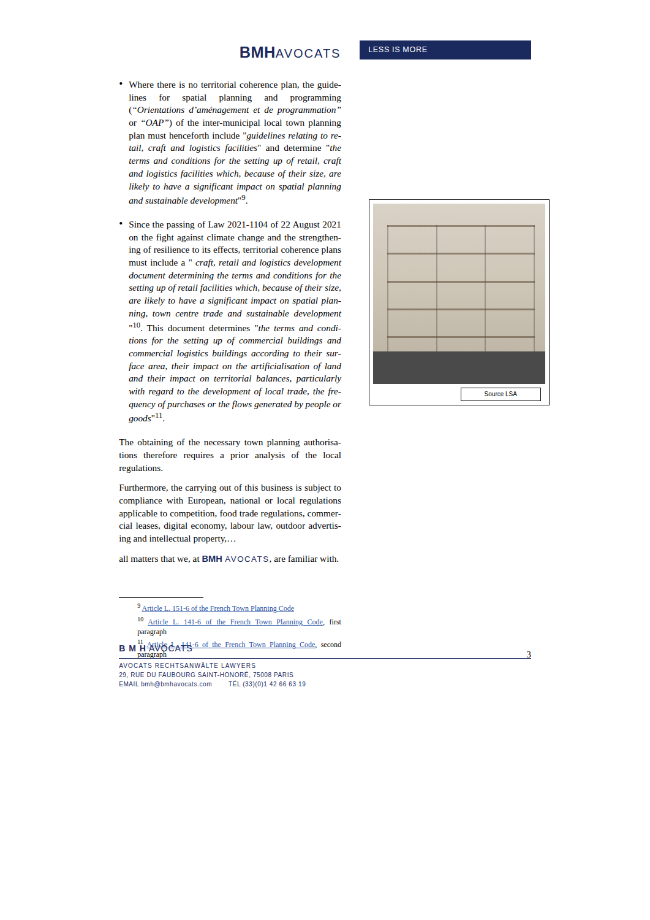BMH AVOCATS
LESS IS MORE
Where there is no territorial coherence plan, the guidelines for spatial planning and programming (“Orientations d’aménagement et de programmation” or “OAP”) of the inter-municipal local town planning plan must henceforth include "guidelines relating to retail, craft and logistics facilities" and determine "the terms and conditions for the setting up of retail, craft and logistics facilities which, because of their size, are likely to have a significant impact on spatial planning and sustainable development"9.
Since the passing of Law 2021-1104 of 22 August 2021 on the fight against climate change and the strengthening of resilience to its effects, territorial coherence plans must include a " craft, retail and logistics development document determining the terms and conditions for the setting up of retail facilities which, because of their size, are likely to have a significant impact on spatial planning, town centre trade and sustainable development "10. This document determines "the terms and conditions for the setting up of commercial buildings and commercial logistics buildings according to their surface area, their impact on the artificialisation of land and their impact on territorial balances, particularly with regard to the development of local trade, the frequency of purchases or the flows generated by people or goods"11.
The obtaining of the necessary town planning authorisations therefore requires a prior analysis of the local regulations.
Furthermore, the carrying out of this business is subject to compliance with European, national or local regulations applicable to competition, food trade regulations, commercial leases, digital economy, labour law, outdoor advertising and intellectual property,…
all matters that we, at BMH AVOCATS, are familiar with.
Source LSA
9 Article L. 151-6 of the French Town Planning Code
10 Article L. 141-6 of the French Town Planning Code, first paragraph
11 Article L. 141-6 of the French Town Planning Code, second paragraph
3
B M H AVOCATS
AVOCATS RECHTSANWÄLTE LAWYERS
29, RUE DU FAUBOURG SAINT-HONORÉ, 75008 PARIS
EMAIL bmh@bmhavocats.com TÉL (33)(0)1 42 66 63 19